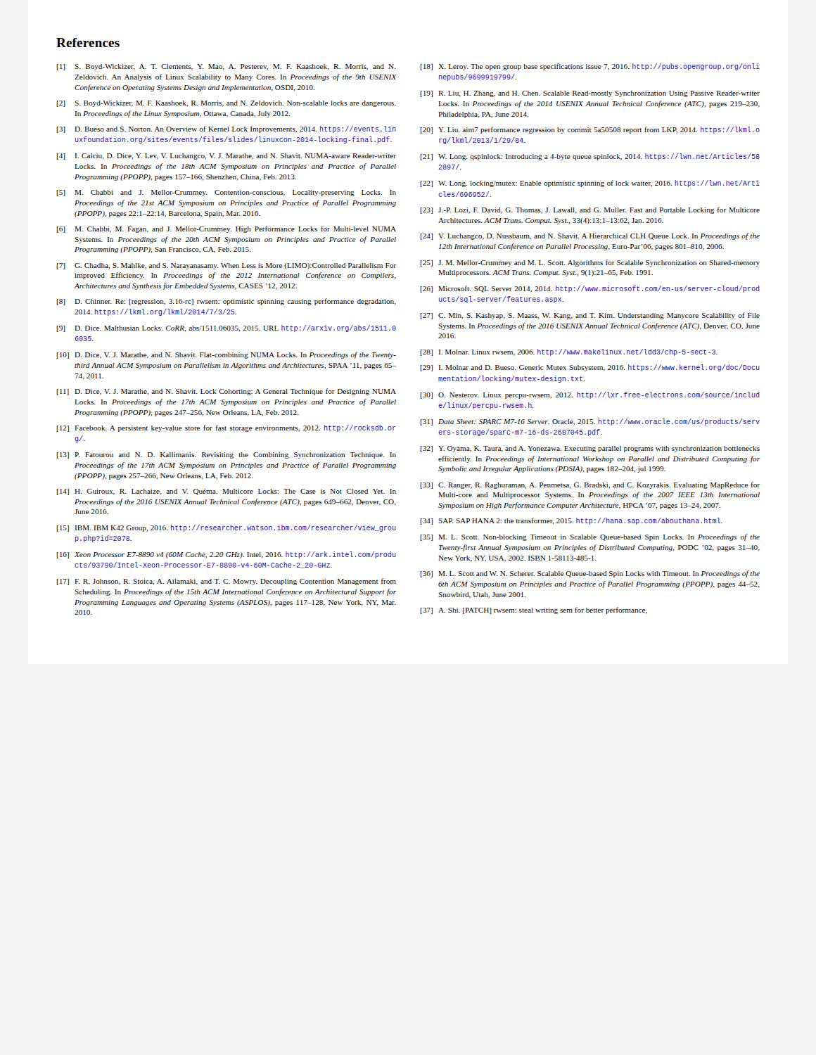References
[1] S. Boyd-Wickizer, A. T. Clements, Y. Mao, A. Pesterev, M. F. Kaashoek, R. Morris, and N. Zeldovich. An Analysis of Linux Scalability to Many Cores. In Proceedings of the 9th USENIX Conference on Operating Systems Design and Implementation, OSDI, 2010.
[2] S. Boyd-Wickizer, M. F. Kaashoek, R. Morris, and N. Zeldovich. Non-scalable locks are dangerous. In Proceedings of the Linux Symposium, Ottawa, Canada, July 2012.
[3] D. Bueso and S. Norton. An Overview of Kernel Lock Improvements, 2014. https://events.linuxfoundation.org/sites/events/files/slides/linuxcon-2014-locking-final.pdf.
[4] I. Calciu, D. Dice, Y. Lev, V. Luchangco, V. J. Marathe, and N. Shavit. NUMA-aware Reader-writer Locks. In Proceedings of the 18th ACM Symposium on Principles and Practice of Parallel Programming (PPOPP), pages 157–166, Shenzhen, China, Feb. 2013.
[5] M. Chabbi and J. Mellor-Crummey. Contention-conscious, Locality-preserving Locks. In Proceedings of the 21st ACM Symposium on Principles and Practice of Parallel Programming (PPOPP), pages 22:1–22:14, Barcelona, Spain, Mar. 2016.
[6] M. Chabbi, M. Fagan, and J. Mellor-Crummey. High Performance Locks for Multi-level NUMA Systems. In Proceedings of the 20th ACM Symposium on Principles and Practice of Parallel Programming (PPOPP), San Francisco, CA, Feb. 2015.
[7] G. Chadha, S. Mahlke, and S. Narayanasamy. When Less is More (LIMO):Controlled Parallelism For improved Efficiency. In Proceedings of the 2012 International Conference on Compilers, Architectures and Synthesis for Embedded Systems, CASES ’12, 2012.
[8] D. Chinner. Re: [regression, 3.16-rc] rwsem: optimistic spinning causing performance degradation, 2014. https://lkml.org/lkml/2014/7/3/25.
[9] D. Dice. Malthusian Locks. CoRR, abs/1511.06035, 2015. URL http://arxiv.org/abs/1511.06035.
[10] D. Dice, V. J. Marathe, and N. Shavit. Flat-combining NUMA Locks. In Proceedings of the Twenty-third Annual ACM Symposium on Parallelism in Algorithms and Architectures, SPAA ’11, pages 65–74, 2011.
[11] D. Dice, V. J. Marathe, and N. Shavit. Lock Cohorting: A General Technique for Designing NUMA Locks. In Proceedings of the 17th ACM Symposium on Principles and Practice of Parallel Programming (PPOPP), pages 247–256, New Orleans, LA, Feb. 2012.
[12] Facebook. A persistent key-value store for fast storage environments, 2012. http://rocksdb.org/.
[13] P. Fatourou and N. D. Kallimanis. Revisiting the Combining Synchronization Technique. In Proceedings of the 17th ACM Symposium on Principles and Practice of Parallel Programming (PPOPP), pages 257–266, New Orleans, LA, Feb. 2012.
[14] H. Guiroux, R. Lachaize, and V. Quéma. Multicore Locks: The Case is Not Closed Yet. In Proceedings of the 2016 USENIX Annual Technical Conference (ATC), pages 649–662, Denver, CO, June 2016.
[15] IBM. IBM K42 Group, 2016. http://researcher.watson.ibm.com/researcher/view_group.php?id=2078.
[16] Xeon Processor E7-8890 v4 (60M Cache, 2.20 GHz). Intel, 2016. http://ark.intel.com/products/93790/Intel-Xeon-Processor-E7-8890-v4-60M-Cache-2_20-GHz.
[17] F. R. Johnson, R. Stoica, A. Ailamaki, and T. C. Mowry. Decoupling Contention Management from Scheduling. In Proceedings of the 15th ACM International Conference on Architectural Support for Programming Languages and Operating Systems (ASPLOS), pages 117–128, New York, NY, Mar. 2010.
[18] X. Leroy. The open group base specifications issue 7, 2016. http://pubs.opengroup.org/onlinepubs/9699919799/.
[19] R. Liu, H. Zhang, and H. Chen. Scalable Read-mostly Synchronization Using Passive Reader-writer Locks. In Proceedings of the 2014 USENIX Annual Technical Conference (ATC), pages 219–230, Philadelphia, PA, June 2014.
[20] Y. Liu. aim7 performance regression by commit 5a50508 report from LKP, 2014. https://lkml.org/lkml/2013/1/29/84.
[21] W. Long. qspinlock: Introducing a 4-byte queue spinlock, 2014. https://lwn.net/Articles/582897/.
[22] W. Long. locking/mutex: Enable optimistic spinning of lock waiter, 2016. https://lwn.net/Articles/696952/.
[23] J.-P. Lozi, F. David, G. Thomas, J. Lawall, and G. Muller. Fast and Portable Locking for Multicore Architectures. ACM Trans. Comput. Syst., 33(4):13:1–13:62, Jan. 2016.
[24] V. Luchangco, D. Nussbaum, and N. Shavit. A Hierarchical CLH Queue Lock. In Proceedings of the 12th International Conference on Parallel Processing, Euro-Par’06, pages 801–810, 2006.
[25] J. M. Mellor-Crummey and M. L. Scott. Algorithms for Scalable Synchronization on Shared-memory Multiprocessors. ACM Trans. Comput. Syst., 9(1):21–65, Feb. 1991.
[26] Microsoft. SQL Server 2014, 2014. http://www.microsoft.com/en-us/server-cloud/products/sql-server/features.aspx.
[27] C. Min, S. Kashyap, S. Maass, W. Kang, and T. Kim. Understanding Manycore Scalability of File Systems. In Proceedings of the 2016 USENIX Annual Technical Conference (ATC), Denver, CO, June 2016.
[28] I. Molnar. Linux rwsem, 2006. http://www.makelinux.net/ldd3/chp-5-sect-3.
[29] I. Molnar and D. Bueso. Generic Mutex Subsystem, 2016. https://www.kernel.org/doc/Documentation/locking/mutex-design.txt.
[30] O. Nesterov. Linux percpu-rwsem, 2012. http://lxr.free-electrons.com/source/include/linux/percpu-rwsem.h.
[31] Data Sheet: SPARC M7-16 Server. Oracle, 2015. http://www.oracle.com/us/products/servers-storage/sparc-m7-16-ds-2687045.pdf.
[32] Y. Oyama, K. Taura, and A. Yonezawa. Executing parallel programs with synchronization bottlenecks efficiently. In Proceedings of International Workshop on Parallel and Distributed Computing for Symbolic and Irregular Applications (PDSIA), pages 182–204, jul 1999.
[33] C. Ranger, R. Raghuraman, A. Penmetsa, G. Bradski, and C. Kozyrakis. Evaluating MapReduce for Multi-core and Multiprocessor Systems. In Proceedings of the 2007 IEEE 13th International Symposium on High Performance Computer Architecture, HPCA ’07, pages 13–24, 2007.
[34] SAP. SAP HANA 2: the transformer, 2015. http://hana.sap.com/abouthana.html.
[35] M. L. Scott. Non-blocking Timeout in Scalable Queue-based Spin Locks. In Proceedings of the Twenty-first Annual Symposium on Principles of Distributed Computing, PODC ’02, pages 31–40, New York, NY, USA, 2002. ISBN 1-58113-485-1.
[36] M. L. Scott and W. N. Scherer. Scalable Queue-based Spin Locks with Timeout. In Proceedings of the 6th ACM Symposium on Principles and Practice of Parallel Programming (PPOPP), pages 44–52, Snowbird, Utah, June 2001.
[37] A. Shi. [PATCH] rwsem: steal writing sem for better performance,